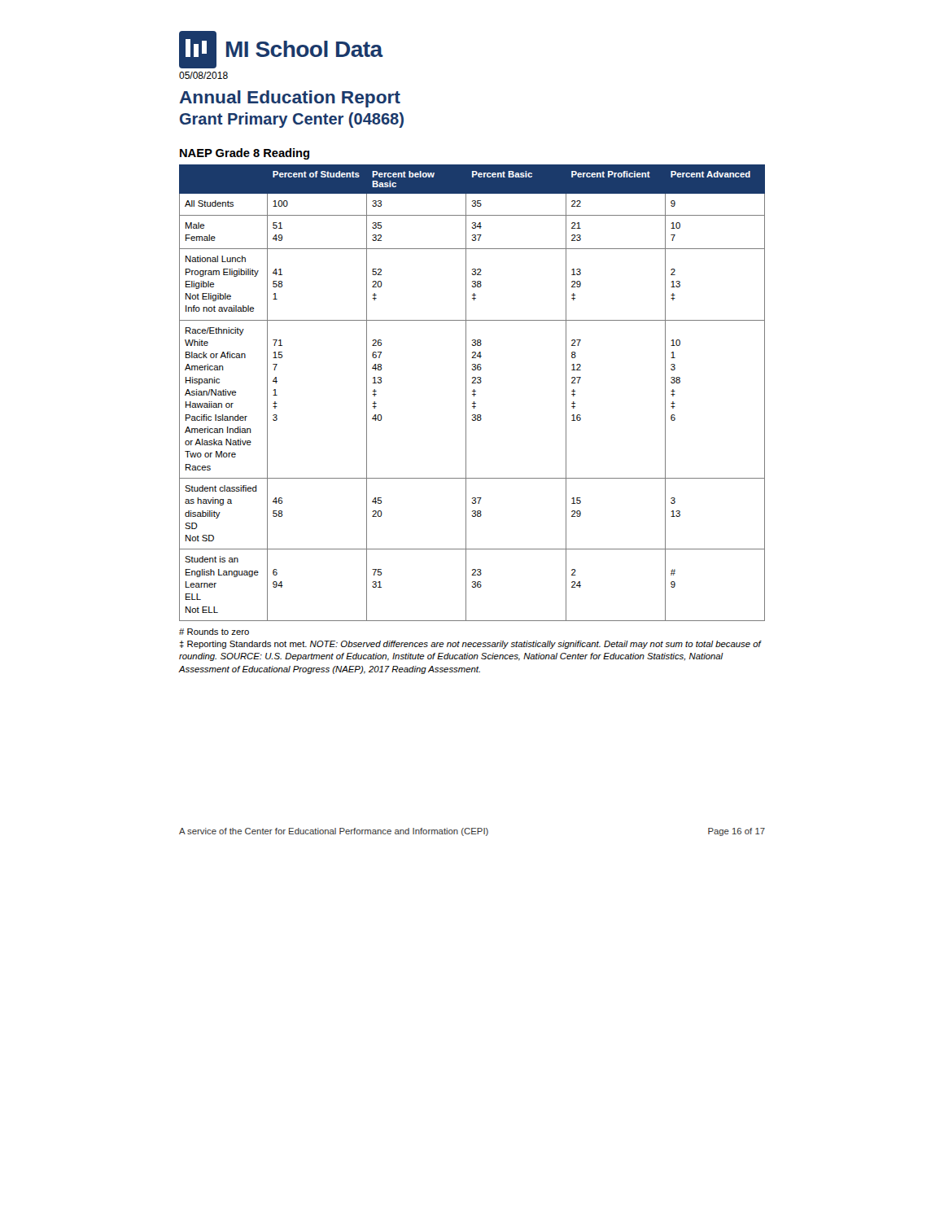MI School Data
05/08/2018
Annual Education Report
Grant Primary Center (04868)
NAEP Grade 8 Reading
| | Percent of Students | Percent below Basic | Percent Basic | Percent Proficient | Percent Advanced |
| --- | --- | --- | --- | --- | --- |
| All Students | 100 | 33 | 35 | 22 | 9 |
| Male Female | 51 49 | 35 32 | 34 37 | 21 23 | 10 7 |
| National Lunch Program Eligibility Eligible Not Eligible Info not available | 41 58 1 | 52 20 ‡ | 32 38 ‡ | 13 29 ‡ | 2 13 ‡ |
| Race/Ethnicity White Black or Afican American Hispanic Asian/Native Hawaiian or Pacific Islander American Indian or Alaska Native Two or More Races | 71 15 7 4 1 ‡ 3 | 26 67 48 13 ‡ ‡ 40 | 38 24 36 23 ‡ ‡ 38 | 27 8 12 27 ‡ ‡ 16 | 10 1 3 38 ‡ ‡ 6 |
| Student classified as having a disability SD Not SD | 46 58 | 45 20 | 37 38 | 15 29 | 3 13 |
| Student is an English Language Learner ELL Not ELL | 6 94 | 75 31 | 23 36 | 2 24 | # 9 |
# Rounds to zero
‡ Reporting Standards not met. NOTE: Observed differences are not necessarily statistically significant. Detail may not sum to total because of rounding. SOURCE: U.S. Department of Education, Institute of Education Sciences, National Center for Education Statistics, National Assessment of Educational Progress (NAEP), 2017 Reading Assessment.
A service of the Center for Educational Performance and Information (CEPI) Page 16 of 17